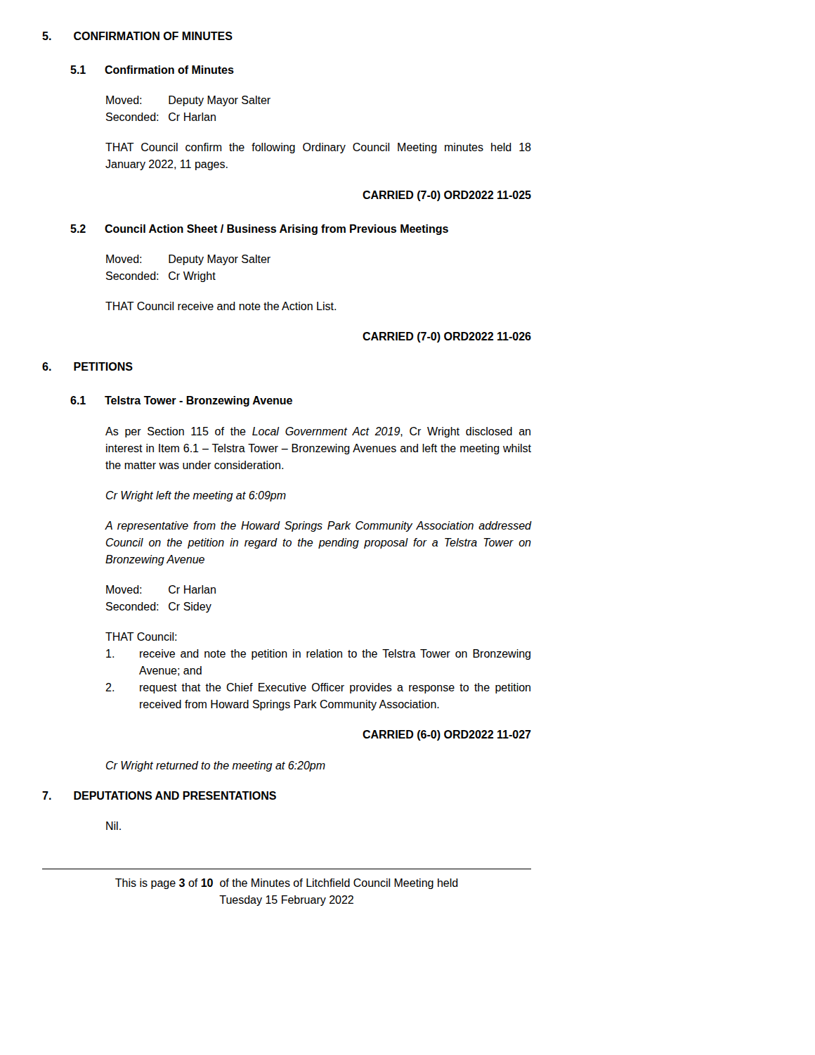5. CONFIRMATION OF MINUTES
5.1 Confirmation of Minutes
| Moved: | Deputy Mayor Salter |
| Seconded: | Cr Harlan |
THAT Council confirm the following Ordinary Council Meeting minutes held 18 January 2022, 11 pages.
CARRIED (7-0) ORD2022 11-025
5.2 Council Action Sheet / Business Arising from Previous Meetings
| Moved: | Deputy Mayor Salter |
| Seconded: | Cr Wright |
THAT Council receive and note the Action List.
CARRIED (7-0) ORD2022 11-026
6. PETITIONS
6.1 Telstra Tower - Bronzewing Avenue
As per Section 115 of the Local Government Act 2019, Cr Wright disclosed an interest in Item 6.1 – Telstra Tower – Bronzewing Avenues and left the meeting whilst the matter was under consideration.
Cr Wright left the meeting at 6:09pm
A representative from the Howard Springs Park Community Association addressed Council on the petition in regard to the pending proposal for a Telstra Tower on Bronzewing Avenue
| Moved: | Cr Harlan |
| Seconded: | Cr Sidey |
THAT Council:
| 1. | receive and note the petition in relation to the Telstra Tower on Bronzewing Avenue; and |
| 2. | request that the Chief Executive Officer provides a response to the petition received from Howard Springs Park Community Association. |
CARRIED (6-0) ORD2022 11-027
Cr Wright returned to the meeting at 6:20pm
7. DEPUTATIONS AND PRESENTATIONS
Nil.
This is page 3 of 10 of the Minutes of Litchfield Council Meeting held
Tuesday 15 February 2022